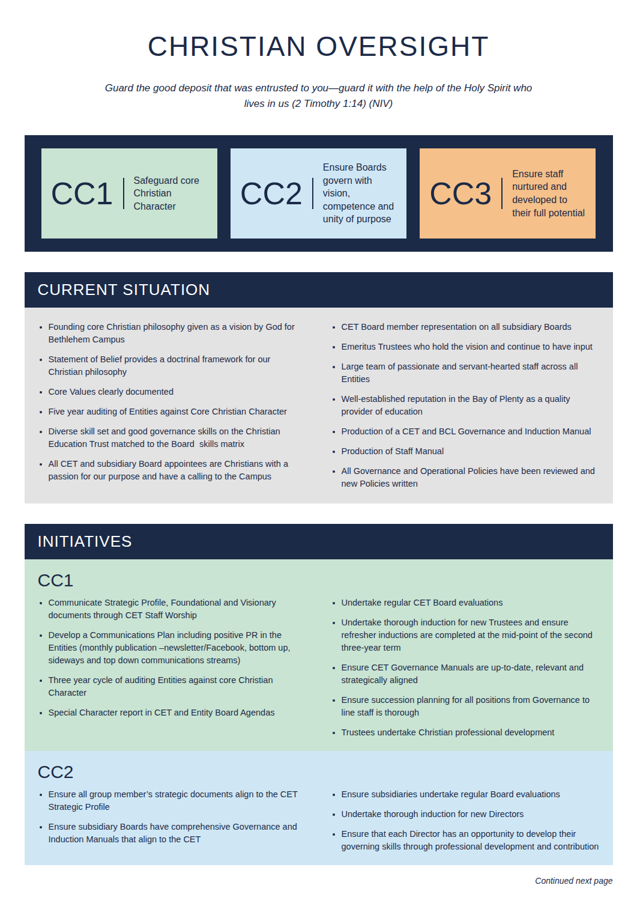CHRISTIAN OVERSIGHT
Guard the good deposit that was entrusted to you—guard it with the help of the Holy Spirit who lives in us (2 Timothy 1:14) (NIV)
CC1 Safeguard core Christian Character
CC2 Ensure Boards govern with vision, competence and unity of purpose
CC3 Ensure staff nurtured and developed to their full potential
CURRENT SITUATION
Founding core Christian philosophy given as a vision by God for Bethlehem Campus
Statement of Belief provides a doctrinal framework for our Christian philosophy
Core Values clearly documented
Five year auditing of Entities against Core Christian Character
Diverse skill set and good governance skills on the Christian Education Trust matched to the Board skills matrix
All CET and subsidiary Board appointees are Christians with a passion for our purpose and have a calling to the Campus
CET Board member representation on all subsidiary Boards
Emeritus Trustees who hold the vision and continue to have input
Large team of passionate and servant-hearted staff across all Entities
Well-established reputation in the Bay of Plenty as a quality provider of education
Production of a CET and BCL Governance and Induction Manual
Production of Staff Manual
All Governance and Operational Policies have been reviewed and new Policies written
INITIATIVES
CC1
Communicate Strategic Profile, Foundational and Visionary documents through CET Staff Worship
Develop a Communications Plan including positive PR in the Entities (monthly publication –newsletter/Facebook, bottom up, sideways and top down communications streams)
Three year cycle of auditing Entities against core Christian Character
Special Character report in CET and Entity Board Agendas
Undertake regular CET Board evaluations
Undertake thorough induction for new Trustees and ensure refresher inductions are completed at the mid-point of the second three-year term
Ensure CET Governance Manuals are up-to-date, relevant and strategically aligned
Ensure succession planning for all positions from Governance to line staff is thorough
Trustees undertake Christian professional development
CC2
Ensure all group member’s strategic documents align to the CET Strategic Profile
Ensure subsidiary Boards have comprehensive Governance and Induction Manuals that align to the CET
Ensure subsidiaries undertake regular Board evaluations
Undertake thorough induction for new Directors
Ensure that each Director has an opportunity to develop their governing skills through professional development and contribution
Continued next page